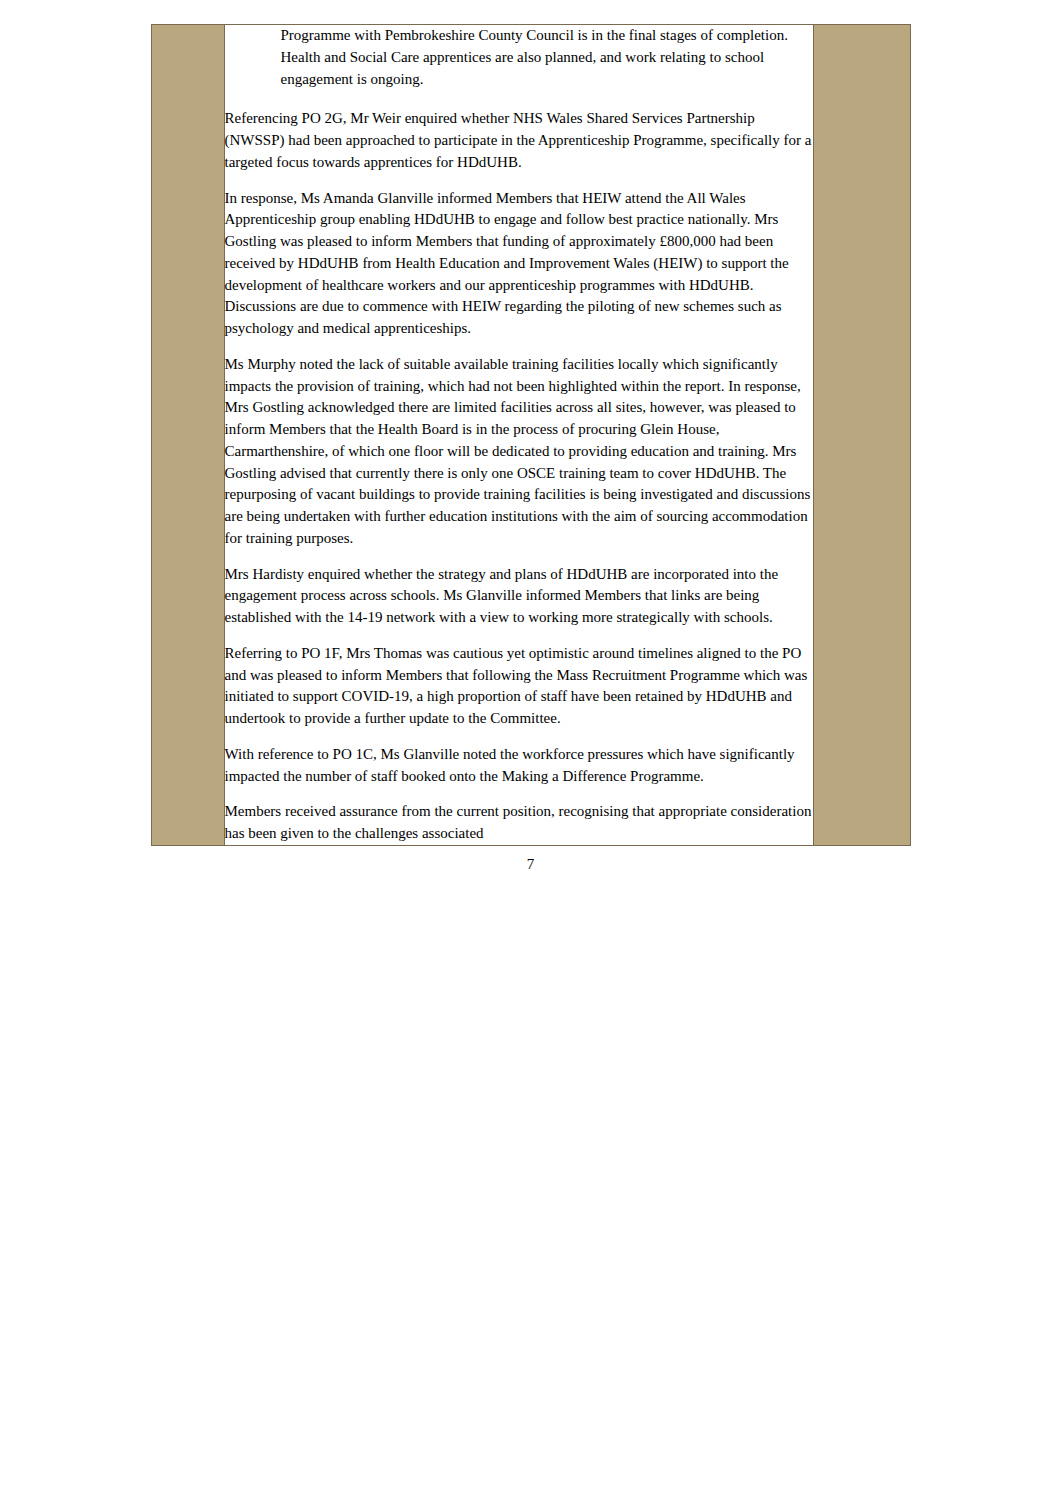| | Programme with Pembrokeshire County Council is in the final stages of completion. Health and Social Care apprentices are also planned, and work relating to school engagement is ongoing. Referencing PO 2G, Mr Weir enquired whether NHS Wales Shared Services Partnership (NWSSP) had been approached to participate in the Apprenticeship Programme, specifically for a targeted focus towards apprentices for HDdUHB. In response, Ms Amanda Glanville informed Members that HEIW attend the All Wales Apprenticeship group enabling HDdUHB to engage and follow best practice nationally. Mrs Gostling was pleased to inform Members that funding of approximately £800,000 had been received by HDdUHB from Health Education and Improvement Wales (HEIW) to support the development of healthcare workers and our apprenticeship programmes with HDdUHB. Discussions are due to commence with HEIW regarding the piloting of new schemes such as psychology and medical apprenticeships. Ms Murphy noted the lack of suitable available training facilities locally which significantly impacts the provision of training, which had not been highlighted within the report. In response, Mrs Gostling acknowledged there are limited facilities across all sites, however, was pleased to inform Members that the Health Board is in the process of procuring Glein House, Carmarthenshire, of which one floor will be dedicated to providing education and training. Mrs Gostling advised that currently there is only one OSCE training team to cover HDdUHB. The repurposing of vacant buildings to provide training facilities is being investigated and discussions are being undertaken with further education institutions with the aim of sourcing accommodation for training purposes. Mrs Hardisty enquired whether the strategy and plans of HDdUHB are incorporated into the engagement process across schools. Ms Glanville informed Members that links are being established with the 14-19 network with a view to working more strategically with schools. Referring to PO 1F, Mrs Thomas was cautious yet optimistic around timelines aligned to the PO and was pleased to inform Members that following the Mass Recruitment Programme which was initiated to support COVID-19, a high proportion of staff have been retained by HDdUHB and undertook to provide a further update to the Committee. With reference to PO 1C, Ms Glanville noted the workforce pressures which have significantly impacted the number of staff booked onto the Making a Difference Programme. Members received assurance from the current position, recognising that appropriate consideration has been given to the challenges associated | |
7